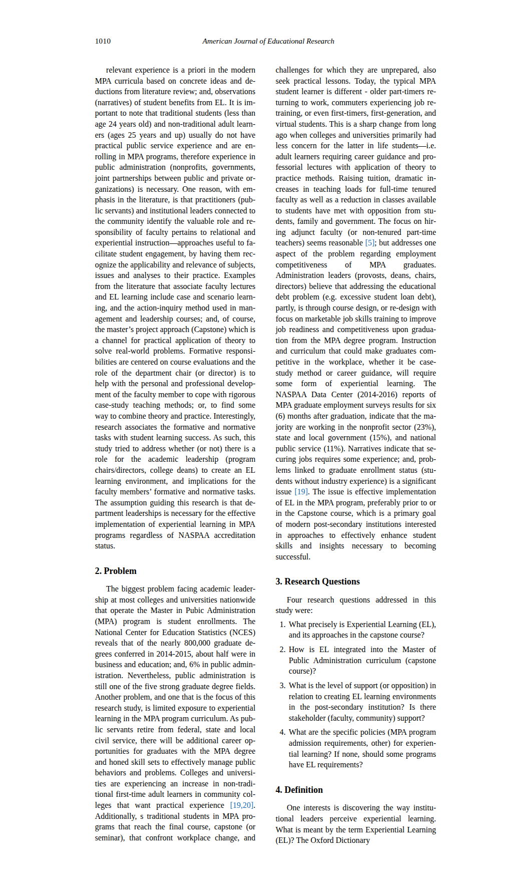1010 American Journal of Educational Research
relevant experience is a priori in the modern MPA curricula based on concrete ideas and deductions from literature review; and, observations (narratives) of student benefits from EL. It is important to note that traditional students (less than age 24 years old) and non-traditional adult learners (ages 25 years and up) usually do not have practical public service experience and are enrolling in MPA programs, therefore experience in public administration (nonprofits, governments, joint partnerships between public and private organizations) is necessary. One reason, with emphasis in the literature, is that practitioners (public servants) and institutional leaders connected to the community identify the valuable role and responsibility of faculty pertains to relational and experiential instruction—approaches useful to facilitate student engagement, by having them recognize the applicability and relevance of subjects, issues and analyses to their practice. Examples from the literature that associate faculty lectures and EL learning include case and scenario learning, and the action-inquiry method used in management and leadership courses; and, of course, the master’s project approach (Capstone) which is a channel for practical application of theory to solve real-world problems. Formative responsibilities are centered on course evaluations and the role of the department chair (or director) is to help with the personal and professional development of the faculty member to cope with rigorous case-study teaching methods; or, to find some way to combine theory and practice. Interestingly, research associates the formative and normative tasks with student learning success. As such, this study tried to address whether (or not) there is a role for the academic leadership (program chairs/directors, college deans) to create an EL learning environment, and implications for the faculty members’ formative and normative tasks. The assumption guiding this research is that department leaderships is necessary for the effective implementation of experiential learning in MPA programs regardless of NASPAA accreditation status.
2. Problem
The biggest problem facing academic leadership at most colleges and universities nationwide that operate the Master in Pubic Administration (MPA) program is student enrollments. The National Center for Education Statistics (NCES) reveals that of the nearly 800,000 graduate degrees conferred in 2014-2015, about half were in business and education; and, 6% in public administration. Nevertheless, public administration is still one of the five strong graduate degree fields. Another problem, and one that is the focus of this research study, is limited exposure to experiential learning in the MPA program curriculum. As public servants retire from federal, state and local civil service, there will be additional career opportunities for graduates with the MPA degree and honed skill sets to effectively manage public behaviors and problems. Colleges and universities are experiencing an increase in non-traditional first-time adult learners in community colleges that want practical experience [19,20]. Additionally, s traditional students in MPA programs that reach the final course, capstone (or seminar), that confront workplace change, and challenges for which they are unprepared, also seek practical lessons. Today, the typical MPA student learner is different - older part-timers returning to work, commuters experiencing job retraining, or even first-timers, first-generation, and virtual students. This is a sharp change from long ago when colleges and universities primarily had less concern for the latter in life students—i.e. adult learners requiring career guidance and professorial lectures with application of theory to practice methods. Raising tuition, dramatic increases in teaching loads for full-time tenured faculty as well as a reduction in classes available to students have met with opposition from students, family and government. The focus on hiring adjunct faculty (or non-tenured part-time teachers) seems reasonable [5]; but addresses one aspect of the problem regarding employment competitiveness of MPA graduates. Administration leaders (provosts, deans, chairs, directors) believe that addressing the educational debt problem (e.g. excessive student loan debt), partly, is through course design, or re-design with focus on marketable job skills training to improve job readiness and competitiveness upon graduation from the MPA degree program. Instruction and curriculum that could make graduates competitive in the workplace, whether it be case-study method or career guidance, will require some form of experiential learning. The NASPAA Data Center (2014-2016) reports of MPA graduate employment surveys results for six (6) months after graduation, indicate that the majority are working in the nonprofit sector (23%), state and local government (15%), and national public service (11%). Narratives indicate that securing jobs requires some experience; and, problems linked to graduate enrollment status (students without industry experience) is a significant issue [19]. The issue is effective implementation of EL in the MPA program, preferably prior to or in the Capstone course, which is a primary goal of modern post-secondary institutions interested in approaches to effectively enhance student skills and insights necessary to becoming successful.
3. Research Questions
Four research questions addressed in this study were:
What precisely is Experiential Learning (EL), and its approaches in the capstone course?
How is EL integrated into the Master of Public Administration curriculum (capstone course)?
What is the level of support (or opposition) in relation to creating EL learning environments in the post-secondary institution? Is there stakeholder (faculty, community) support?
What are the specific policies (MPA program admission requirements, other) for experiential learning? If none, should some programs have EL requirements?
4. Definition
One interests is discovering the way institutional leaders perceive experiential learning. What is meant by the term Experiential Learning (EL)? The Oxford Dictionary